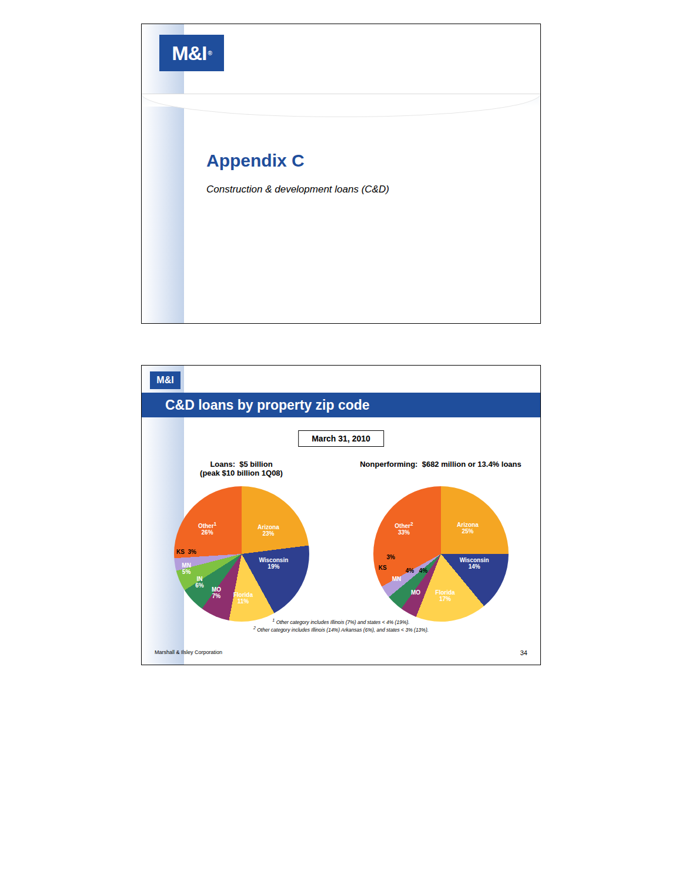M&I®
Appendix C
Construction & development loans (C&D)
M&I
C&D loans by property zip code
March 31, 2010
Loans: $5 billion
(peak $10 billion 1Q08)
Nonperforming: $682 million or 13.4% loans
Arizona
23% Wisconsin
19% Florida
11% MO
7% IN
6% MN
5% KS 3% Other1
26%
Arizona
25% Wisconsin
14% Florida
17% MO MN KS 3% 4% 4% Other2
33%
1 Other category includes Illinois (7%) and states < 4% (19%).
2 Other category includes Illinois (14%) Arkansas (6%), and states < 3% (13%).
Marshall & Ilsley Corporation 34